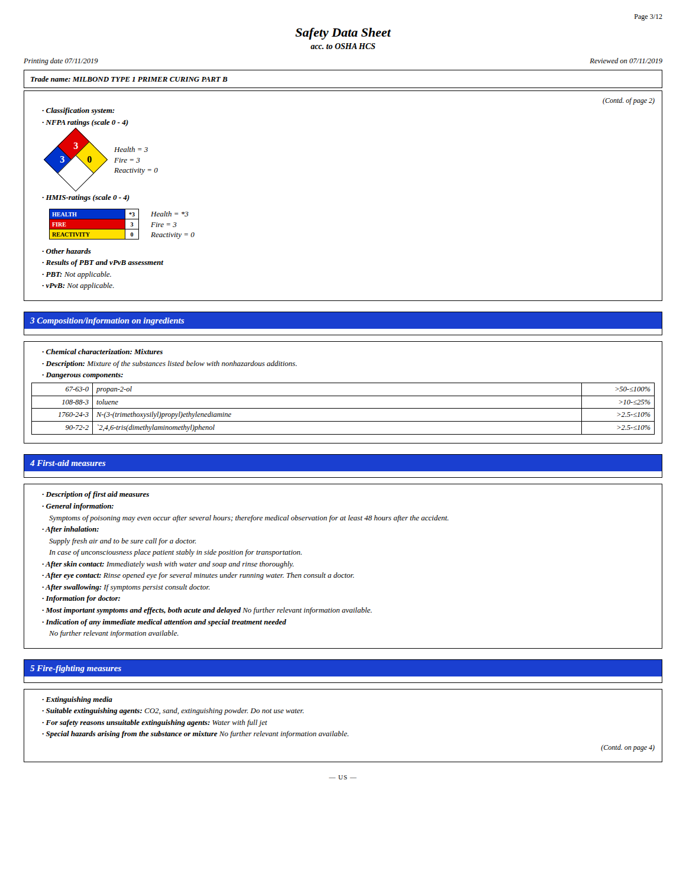Page 3/12
Safety Data Sheet
acc. to OSHA HCS
Printing date 07/11/2019 Reviewed on 07/11/2019
Trade name: MILBOND TYPE 1 PRIMER CURING PART B
(Contd. of page 2)
· Classification system:
· NFPA ratings (scale 0 - 4)
3
3
0
Health = 3
Fire = 3
Reactivity = 0
· HMIS-ratings (scale 0 - 4)
HEALTH
*3
FIRE
3
REACTIVITY
0
Health = *3
Fire = 3
Reactivity = 0
· Other hazards
· Results of PBT and vPvB assessment
· PBT: Not applicable.
· vPvB: Not applicable.
3 Composition/information on ingredients
· Chemical characterization: Mixtures
· Description: Mixture of the substances listed below with nonhazardous additions.
· Dangerous components:
| 67-63-0 | propan-2-ol | >50-≤100% |
| 108-88-3 | toluene | >10-≤25% |
| 1760-24-3 | N-(3-(trimethoxysilyl)propyl)ethylenediamine | >2.5-≤10% |
| 90-72-2 | `2,4,6-tris(dimethylaminomethyl)phenol | >2.5-≤10% |
4 First-aid measures
· Description of first aid measures
· General information:
Symptoms of poisoning may even occur after several hours; therefore medical observation for at least 48 hours after the accident.
· After inhalation:
Supply fresh air and to be sure call for a doctor.
In case of unconsciousness place patient stably in side position for transportation.
· After skin contact: Immediately wash with water and soap and rinse thoroughly.
· After eye contact: Rinse opened eye for several minutes under running water. Then consult a doctor.
· After swallowing: If symptoms persist consult doctor.
· Information for doctor:
· Most important symptoms and effects, both acute and delayed No further relevant information available.
· Indication of any immediate medical attention and special treatment needed
No further relevant information available.
5 Fire-fighting measures
· Extinguishing media
· Suitable extinguishing agents: CO2, sand, extinguishing powder. Do not use water.
· For safety reasons unsuitable extinguishing agents: Water with full jet
· Special hazards arising from the substance or mixture No further relevant information available.
(Contd. on page 4)
US